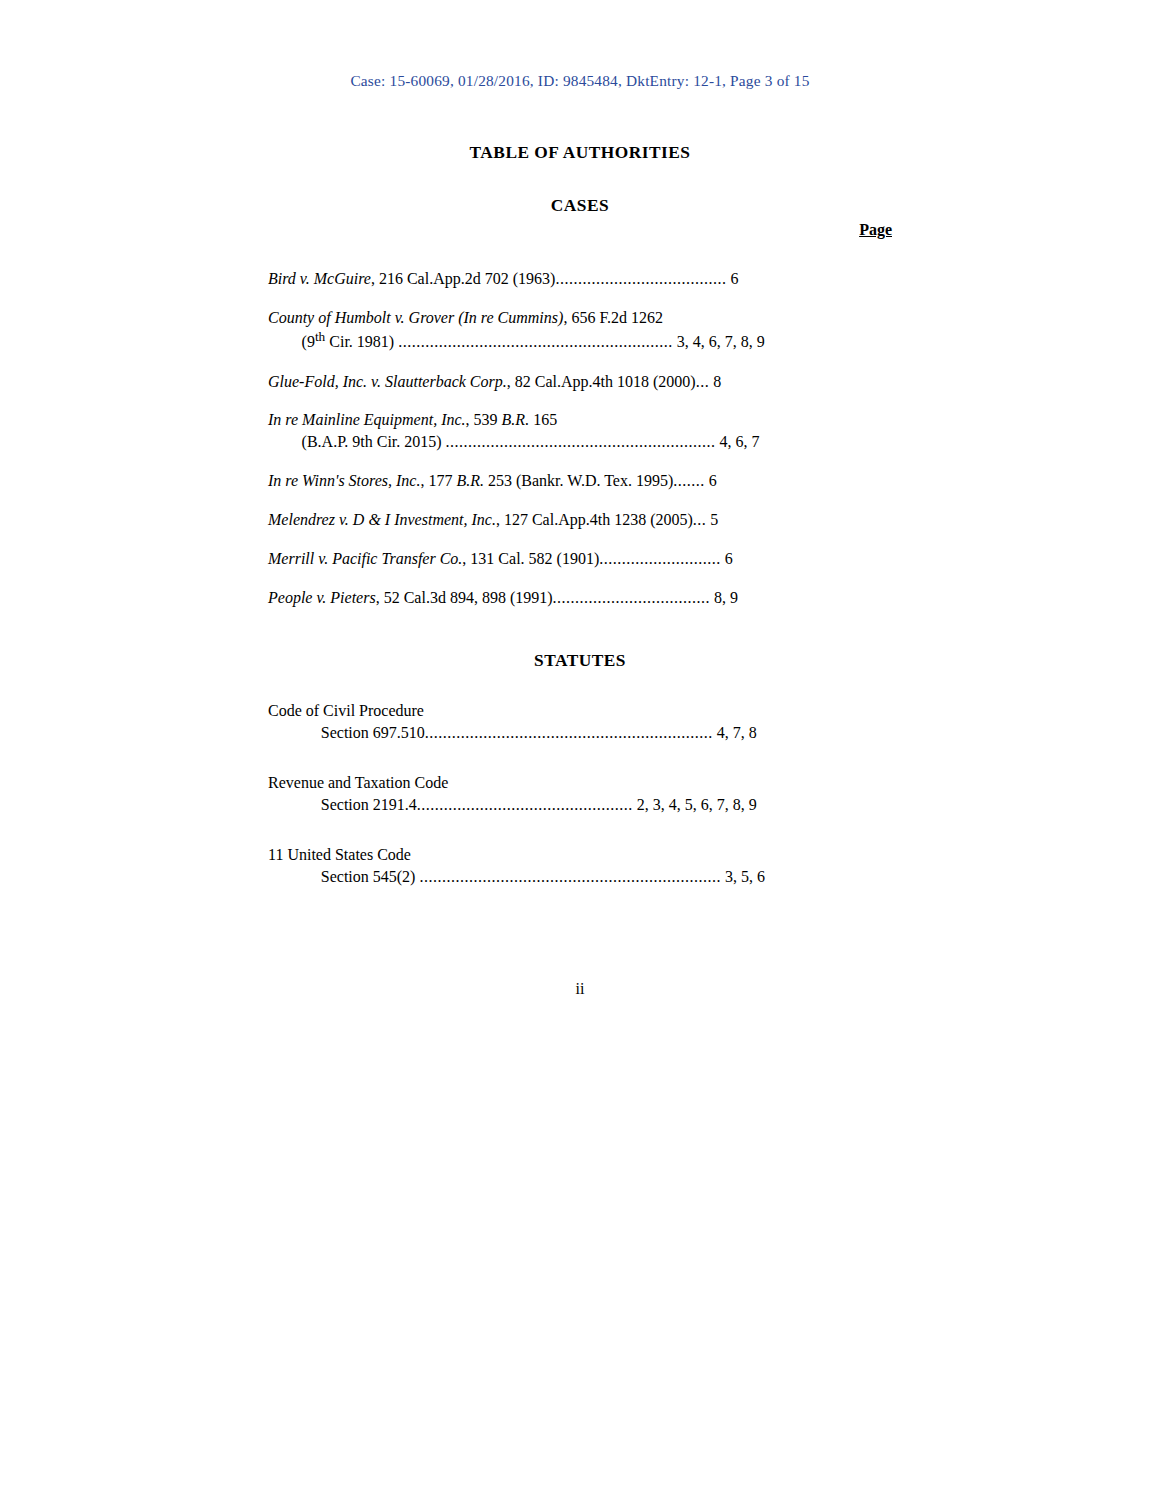Case: 15-60069, 01/28/2016, ID: 9845484, DktEntry: 12-1, Page 3 of 15
TABLE OF AUTHORITIES
CASES
Page
Bird v. McGuire, 216 Cal.App.2d 702 (1963)...................................... 6
County of Humbolt v. Grover (In re Cummins), 656 F.2d 1262 (9th Cir. 1981) ............................................................. 3, 4, 6, 7, 8, 9
Glue-Fold, Inc. v. Slautterback Corp., 82 Cal.App.4th 1018 (2000)... 8
In re Mainline Equipment, Inc., 539 B.R. 165 (B.A.P. 9th Cir. 2015) ............................................................ 4, 6, 7
In re Winn's Stores, Inc., 177 B.R. 253 (Bankr. W.D. Tex. 1995)....... 6
Melendrez v. D & I Investment, Inc., 127 Cal.App.4th 1238 (2005)... 5
Merrill v. Pacific Transfer Co., 131 Cal. 582 (1901)........................... 6
People v. Pieters, 52 Cal.3d 894, 898 (1991)................................... 8, 9
STATUTES
Code of Civil Procedure Section 697.510................................................................ 4, 7, 8
Revenue and Taxation Code Section 2191.4................................................ 2, 3, 4, 5, 6, 7, 8, 9
11 United States Code Section 545(2) ................................................................... 3, 5, 6
ii